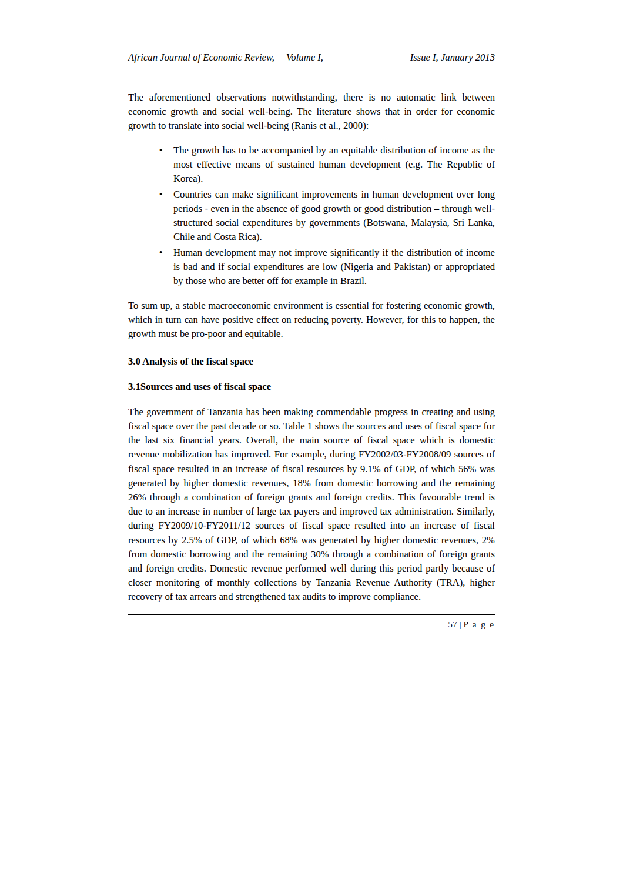African Journal of Economic Review, Volume I, Issue I, January 2013
The aforementioned observations notwithstanding, there is no automatic link between economic growth and social well-being. The literature shows that in order for economic growth to translate into social well-being (Ranis et al., 2000):
The growth has to be accompanied by an equitable distribution of income as the most effective means of sustained human development (e.g. The Republic of Korea).
Countries can make significant improvements in human development over long periods - even in the absence of good growth or good distribution – through well-structured social expenditures by governments (Botswana, Malaysia, Sri Lanka, Chile and Costa Rica).
Human development may not improve significantly if the distribution of income is bad and if social expenditures are low (Nigeria and Pakistan) or appropriated by those who are better off for example in Brazil.
To sum up, a stable macroeconomic environment is essential for fostering economic growth, which in turn can have positive effect on reducing poverty. However, for this to happen, the growth must be pro-poor and equitable.
3.0 Analysis of the fiscal space
3.1Sources and uses of fiscal space
The government of Tanzania has been making commendable progress in creating and using fiscal space over the past decade or so. Table 1 shows the sources and uses of fiscal space for the last six financial years. Overall, the main source of fiscal space which is domestic revenue mobilization has improved. For example, during FY2002/03-FY2008/09 sources of fiscal space resulted in an increase of fiscal resources by 9.1% of GDP, of which 56% was generated by higher domestic revenues, 18% from domestic borrowing and the remaining 26% through a combination of foreign grants and foreign credits. This favourable trend is due to an increase in number of large tax payers and improved tax administration. Similarly, during FY2009/10-FY2011/12 sources of fiscal space resulted into an increase of fiscal resources by 2.5% of GDP, of which 68% was generated by higher domestic revenues, 2% from domestic borrowing and the remaining 30% through a combination of foreign grants and foreign credits. Domestic revenue performed well during this period partly because of closer monitoring of monthly collections by Tanzania Revenue Authority (TRA), higher recovery of tax arrears and strengthened tax audits to improve compliance.
57 | P a g e